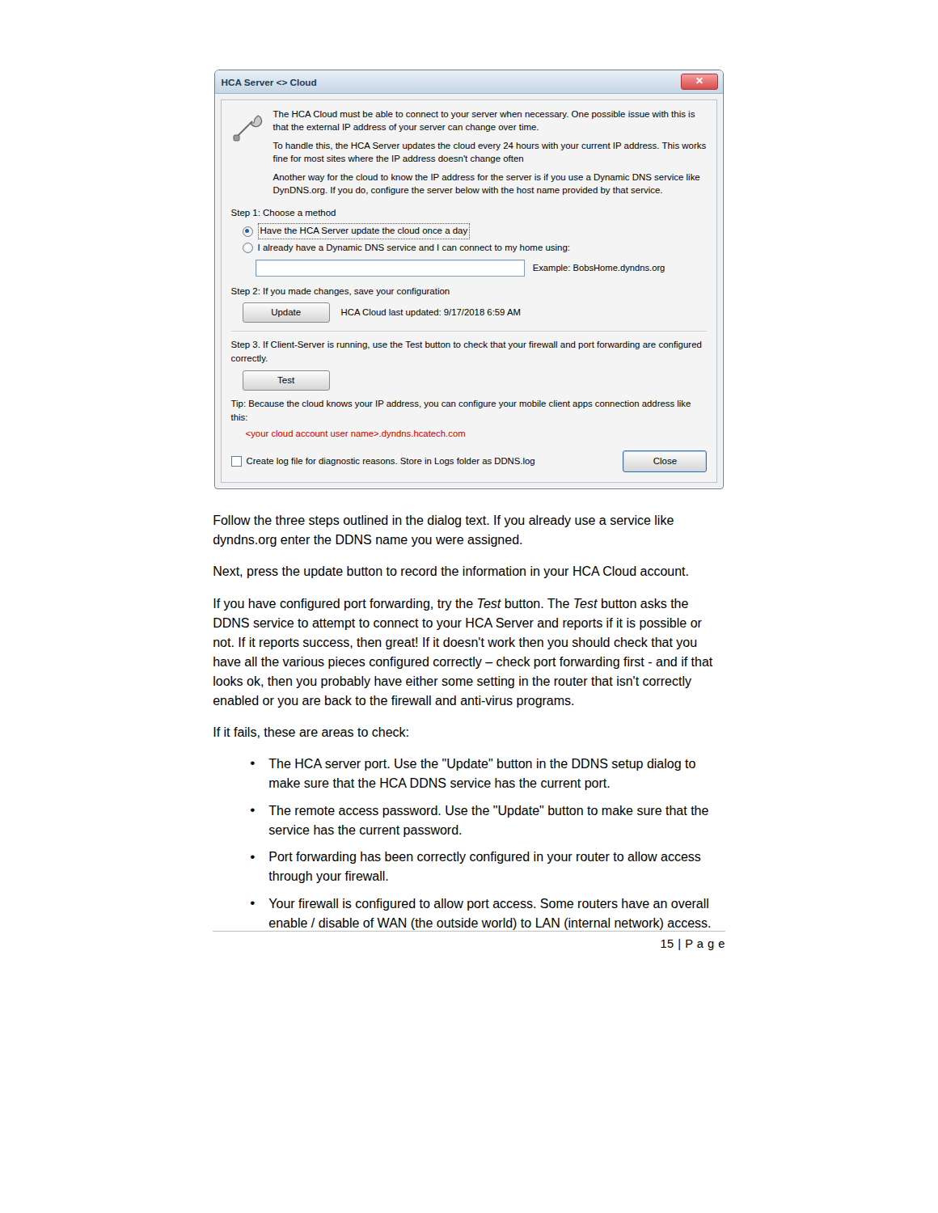HCA Server <> Cloud ✕
The HCA Cloud must be able to connect to your server when necessary. One possible issue with this is that the external IP address of your server can change over time.
To handle this, the HCA Server updates the cloud every 24 hours with your current IP address. This works fine for most sites where the IP address doesn't change often
Another way for the cloud to know the IP address for the server is if you use a Dynamic DNS service like DynDNS.org. If you do, configure the server below with the host name provided by that service.
Step 1: Choose a method
Have the HCA Server update the cloud once a day
I already have a Dynamic DNS service and I can connect to my home using:
Example: BobsHome.dyndns.org
Step 2: If you made changes, save your configuration
Update HCA Cloud last updated: 9/17/2018 6:59 AM
Step 3. If Client-Server is running, use the Test button to check that your firewall and port forwarding are configured correctly.
Test
Tip: Because the cloud knows your IP address, you can configure your mobile client apps connection address like this:
<your cloud account user name>.dyndns.hcatech.com
Create log file for diagnostic reasons. Store in Logs folder as DDNS.log
Close
Follow the three steps outlined in the dialog text. If you already use a service like dyndns.org enter the DDNS name you were assigned.
Next, press the update button to record the information in your HCA Cloud account.
If you have configured port forwarding, try the Test button. The Test button asks the DDNS service to attempt to connect to your HCA Server and reports if it is possible or not. If it reports success, then great! If it doesn't work then you should check that you have all the various pieces configured correctly – check port forwarding first - and if that looks ok, then you probably have either some setting in the router that isn't correctly enabled or you are back to the firewall and anti-virus programs.
If it fails, these are areas to check:
The HCA server port. Use the "Update" button in the DDNS setup dialog to make sure that the HCA DDNS service has the current port.
The remote access password. Use the "Update" button to make sure that the service has the current password.
Port forwarding has been correctly configured in your router to allow access through your firewall.
Your firewall is configured to allow port access. Some routers have an overall enable / disable of WAN (the outside world) to LAN (internal network) access.
15 | P a g e